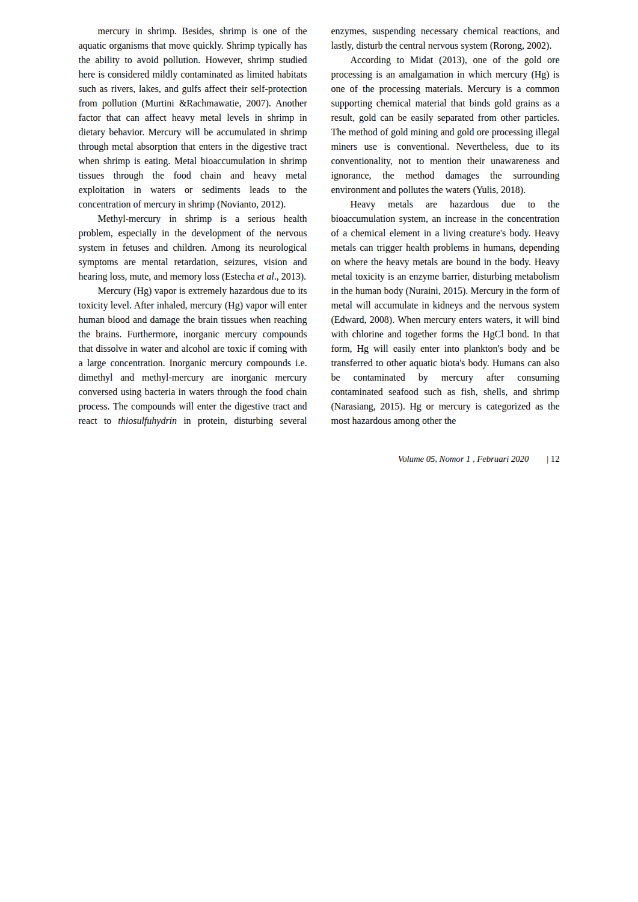mercury in shrimp. Besides, shrimp is one of the aquatic organisms that move quickly. Shrimp typically has the ability to avoid pollution. However, shrimp studied here is considered mildly contaminated as limited habitats such as rivers, lakes, and gulfs affect their self-protection from pollution (Murtini &Rachmawatie, 2007). Another factor that can affect heavy metal levels in shrimp in dietary behavior. Mercury will be accumulated in shrimp through metal absorption that enters in the digestive tract when shrimp is eating. Metal bioaccumulation in shrimp tissues through the food chain and heavy metal exploitation in waters or sediments leads to the concentration of mercury in shrimp (Novianto, 2012).
Methyl-mercury in shrimp is a serious health problem, especially in the development of the nervous system in fetuses and children. Among its neurological symptoms are mental retardation, seizures, vision and hearing loss, mute, and memory loss (Estecha et al., 2013).
Mercury (Hg) vapor is extremely hazardous due to its toxicity level. After inhaled, mercury (Hg) vapor will enter human blood and damage the brain tissues when reaching the brains. Furthermore, inorganic mercury compounds that dissolve in water and alcohol are toxic if coming with a large concentration. Inorganic mercury compounds i.e. dimethyl and methyl-mercury are inorganic mercury conversed using bacteria in waters through the food chain process. The compounds will enter the digestive tract and react to thiosulfuhydrin in protein, disturbing several enzymes, suspending necessary chemical reactions, and lastly, disturb the central nervous system (Rorong, 2002).
According to Midat (2013), one of the gold ore processing is an amalgamation in which mercury (Hg) is one of the processing materials. Mercury is a common supporting chemical material that binds gold grains as a result, gold can be easily separated from other particles. The method of gold mining and gold ore processing illegal miners use is conventional. Nevertheless, due to its conventionality, not to mention their unawareness and ignorance, the method damages the surrounding environment and pollutes the waters (Yulis, 2018).
Heavy metals are hazardous due to the bioaccumulation system, an increase in the concentration of a chemical element in a living creature's body. Heavy metals can trigger health problems in humans, depending on where the heavy metals are bound in the body. Heavy metal toxicity is an enzyme barrier, disturbing metabolism in the human body (Nuraini, 2015). Mercury in the form of metal will accumulate in kidneys and the nervous system (Edward, 2008). When mercury enters waters, it will bind with chlorine and together forms the HgCl bond. In that form, Hg will easily enter into plankton's body and be transferred to other aquatic biota's body. Humans can also be contaminated by mercury after consuming contaminated seafood such as fish, shells, and shrimp (Narasiang, 2015). Hg or mercury is categorized as the most hazardous among other the
Volume 05, Nomor 1 , Februari 2020| 12